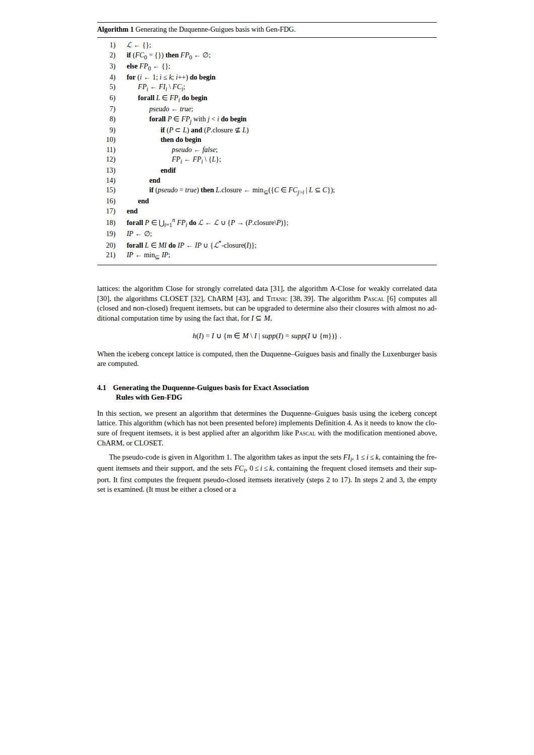Algorithm 1 Generating the Duquenne-Guigues basis with Gen-FDG.
| 1) | ℒ ← {}; |
| 2) | if ( FC 0 = {}) then FP 0 ← ∅; |
| 3) | else FP 0 ← {}; |
| 4) | for ( i ← 1; i ≤ k ; i ++) do begin |
| 5) | FP i ← FI i \ FC i ; |
| 6) | forall L ∈ FP i do begin |
| 7) | pseudo ← true ; |
| 8) | forall P ∈ FP j with j < i do begin |
| 9) | if ( P ⊂ L ) and ( P .closure ⊈ L ) |
| 10) | then do begin |
| 11) | pseudo ← false ; |
| 12) | FP i ← FP i \ { L }; |
| 13) | endif |
| 14) | end |
| 15) | if ( pseudo = true ) then L .closure ← min ⊆ ({ C ∈ FC j > i / L ⊆ C }); |
| 16) | end |
| 17) | end |
| 18) | forall P ∈ ⋃ i =1 n FP i do ℒ ← ℒ ∪ { P → ( P .closure\ P )}; |
| 19) | IP ← ∅; |
| 20) | forall L ∈ MI do IP ← IP ∪ { ℒ * -closure( I )}; |
| 21) | IP ← min ⊆ IP ; |
lattices: the algorithm Close for strongly correlated data [31], the algorithm A-Close for weakly correlated data [30], the algorithms CLOSET [32], ChARM [43], and Titanic [38, 39]. The algorithm Pascal [6] computes all (closed and non-closed) frequent itemsets, but can be upgraded to determine also their closures with almost no additional computation time by using the fact that, for I ⊆ M,
h(I) = I ∪ {m ∈ M \ I | supp(I) = supp(I ∪ {m})} .
When the iceberg concept lattice is computed, then the Duquenne–Guigues basis and finally the Luxenburger basis are computed.
4.1 Generating the Duquenne-Guigues basis for Exact AssociationRules with Gen-FDG
In this section, we present an algorithm that determines the Duquenne–Guigues basis using the iceberg concept lattice. This algorithm (which has not been presented before) implements Definition 4. As it needs to know the closure of frequent itemsets, it is best applied after an algorithm like Pascal with the modification mentioned above, ChARM, or CLOSET.
The pseudo-code is given in Algorithm 1. The algorithm takes as input the sets FIi, 1 ≤ i ≤ k, containing the frequent itemsets and their support, and the sets FCi, 0 ≤ i ≤ k, containing the frequent closed itemsets and their support. It first computes the frequent pseudo-closed itemsets iteratively (steps 2 to 17). In steps 2 and 3, the empty set is examined. (It must be either a closed or a